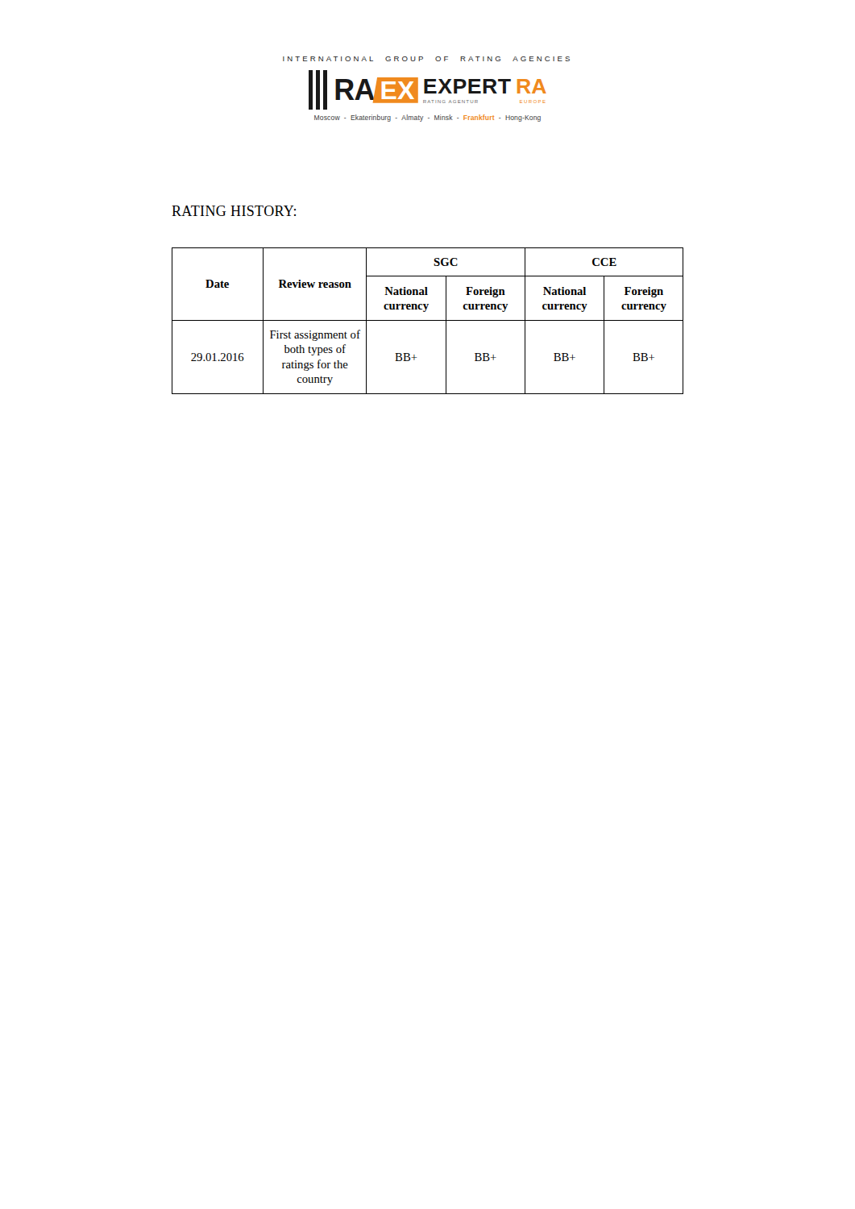INTERNATIONAL GROUP OF RATING AGENCIES
RA
EX
EXPERT RA
RATING AGENTUR EUROPE
Moscow - Ekaterinburg - Almaty - Minsk - Frankfurt - Hong-Kong
RATING HISTORY:
| Date | Review reason | SGC | CCE |
| --- | --- | --- | --- |
| National currency | Foreign currency | National currency | Foreign currency |
| 29.01.2016 | First assignment of both types of ratings for the country | BB+ | BB+ | BB+ | BB+ |